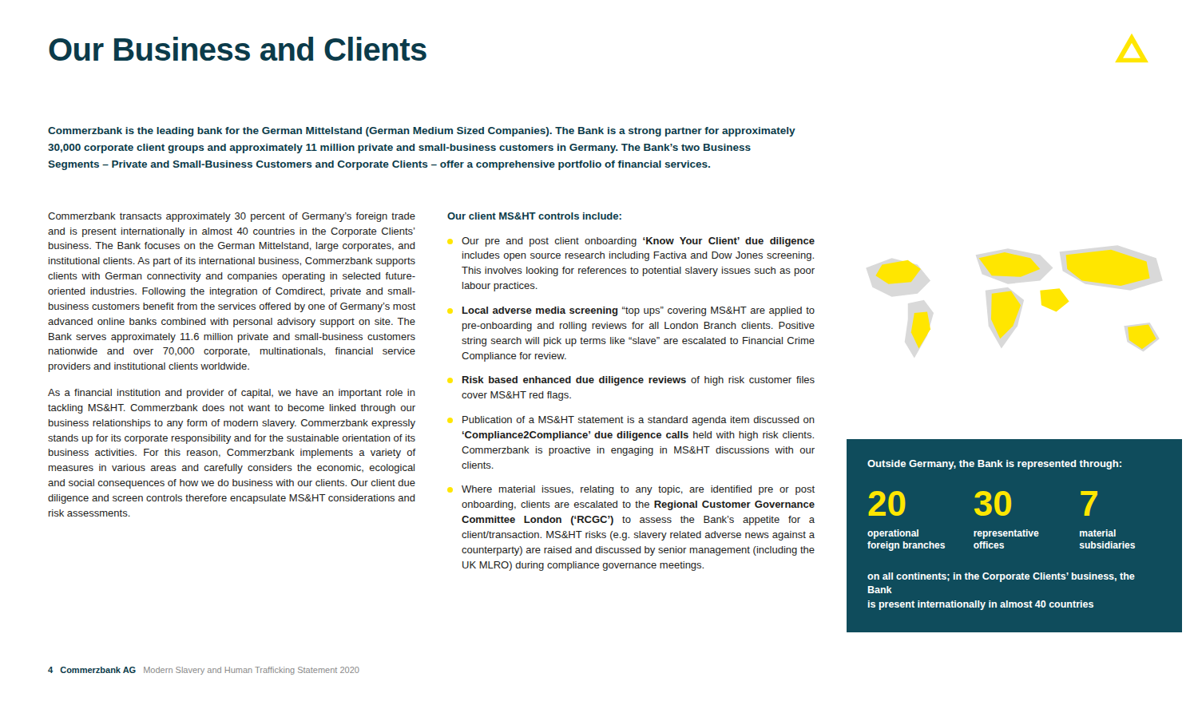Our Business and Clients
Commerzbank is the leading bank for the German Mittelstand (German Medium Sized Companies). The Bank is a strong partner for approximately 30,000 corporate client groups and approximately 11 million private and small-business customers in Germany. The Bank’s two Business Segments – Private and Small-Business Customers and Corporate Clients – offer a comprehensive portfolio of financial services.
Commerzbank transacts approximately 30 percent of Germany’s foreign trade and is present internationally in almost 40 countries in the Corporate Clients’ business. The Bank focuses on the German Mittelstand, large corporates, and institutional clients. As part of its international business, Commerzbank supports clients with German connectivity and companies operating in selected future-oriented industries. Following the integration of Comdirect, private and small-business customers benefit from the services offered by one of Germany’s most advanced online banks combined with personal advisory support on site. The Bank serves approximately 11.6 million private and small-business customers nationwide and over 70,000 corporate, multinationals, financial service providers and institutional clients worldwide.
As a financial institution and provider of capital, we have an important role in tackling MS&HT. Commerzbank does not want to become linked through our business relationships to any form of modern slavery. Commerzbank expressly stands up for its corporate responsibility and for the sustainable orientation of its business activities. For this reason, Commerzbank implements a variety of measures in various areas and carefully considers the economic, ecological and social consequences of how we do business with our clients. Our client due diligence and screen controls therefore encapsulate MS&HT considerations and risk assessments.
Our client MS&HT controls include:
Our pre and post client onboarding ‘Know Your Client’ due diligence includes open source research including Factiva and Dow Jones screening. This involves looking for references to potential slavery issues such as poor labour practices.
Local adverse media screening “top ups” covering MS&HT are applied to pre-onboarding and rolling reviews for all London Branch clients. Positive string search will pick up terms like “slave” are escalated to Financial Crime Compliance for review.
Risk based enhanced due diligence reviews of high risk customer files cover MS&HT red flags.
Publication of a MS&HT statement is a standard agenda item discussed on ‘Compliance2Compliance’ due diligence calls held with high risk clients. Commerzbank is proactive in engaging in MS&HT discussions with our clients.
Where material issues, relating to any topic, are identified pre or post onboarding, clients are escalated to the Regional Customer Governance Committee London (‘RCGC’) to assess the Bank’s appetite for a client/transaction. MS&HT risks (e.g. slavery related adverse news against a counterparty) are raised and discussed by senior management (including the UK MLRO) during compliance governance meetings.
Outside Germany, the Bank is represented through:
20
operational
foreign branches
30
representative
offices
7
material
subsidiaries
on all continents; in the Corporate Clients’ business, the Bank
is present internationally in almost 40 countries
4 Commerzbank AG Modern Slavery and Human Trafficking Statement 2020